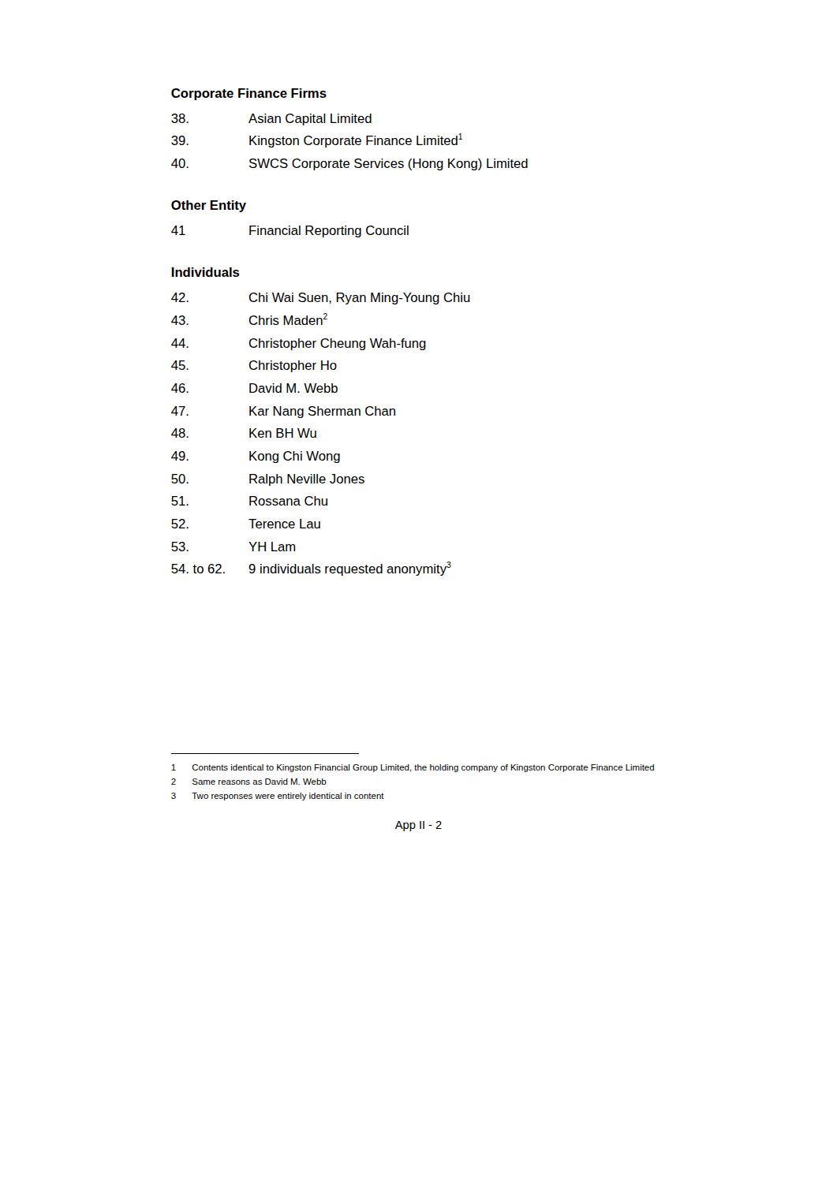Corporate Finance Firms
38. Asian Capital Limited
39. Kingston Corporate Finance Limited1
40. SWCS Corporate Services (Hong Kong) Limited
Other Entity
41 Financial Reporting Council
Individuals
42. Chi Wai Suen, Ryan Ming-Young Chiu
43. Chris Maden2
44. Christopher Cheung Wah-fung
45. Christopher Ho
46. David M. Webb
47. Kar Nang Sherman Chan
48. Ken BH Wu
49. Kong Chi Wong
50. Ralph Neville Jones
51. Rossana Chu
52. Terence Lau
53. YH Lam
54. to 62. 9 individuals requested anonymity3
1 Contents identical to Kingston Financial Group Limited, the holding company of Kingston Corporate Finance Limited
2 Same reasons as David M. Webb
3 Two responses were entirely identical in content
App II - 2